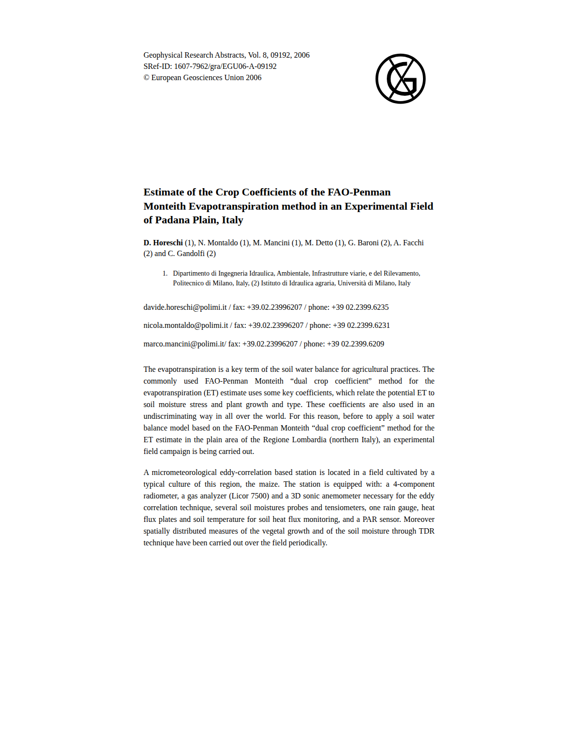Geophysical Research Abstracts, Vol. 8, 09192, 2006
SRef-ID: 1607-7962/gra/EGU06-A-09192
© European Geosciences Union 2006
Estimate of the Crop Coefficients of the FAO-Penman Monteith Evapotranspiration method in an Experimental Field of Padana Plain, Italy
D. Horeschi (1), N. Montaldo (1), M. Mancini (1), M. Detto (1), G. Baroni (2), A. Facchi (2) and C. Gandolfi (2)
Dipartimento di Ingegneria Idraulica, Ambientale, Infrastrutture viarie, e del Rilevamento, Politecnico di Milano, Italy, (2) Istituto di Idraulica agraria, Università di Milano, Italy
davide.horeschi@polimi.it / fax: +39.02.23996207 / phone: +39 02.2399.6235
nicola.montaldo@polimi.it / fax: +39.02.23996207 / phone: +39 02.2399.6231
marco.mancini@polimi.it/ fax: +39.02.23996207 / phone: +39 02.2399.6209
The evapotranspiration is a key term of the soil water balance for agricultural practices. The commonly used FAO-Penman Monteith “dual crop coefficient” method for the evapotranspiration (ET) estimate uses some key coefficients, which relate the potential ET to soil moisture stress and plant growth and type. These coefficients are also used in an undiscriminating way in all over the world. For this reason, before to apply a soil water balance model based on the FAO-Penman Monteith “dual crop coefficient” method for the ET estimate in the plain area of the Regione Lombardia (northern Italy), an experimental field campaign is being carried out.
A micrometeorological eddy-correlation based station is located in a field cultivated by a typical culture of this region, the maize. The station is equipped with: a 4-component radiometer, a gas analyzer (Licor 7500) and a 3D sonic anemometer necessary for the eddy correlation technique, several soil moistures probes and tensiometers, one rain gauge, heat flux plates and soil temperature for soil heat flux monitoring, and a PAR sensor. Moreover spatially distributed measures of the vegetal growth and of the soil moisture through TDR technique have been carried out over the field periodically.